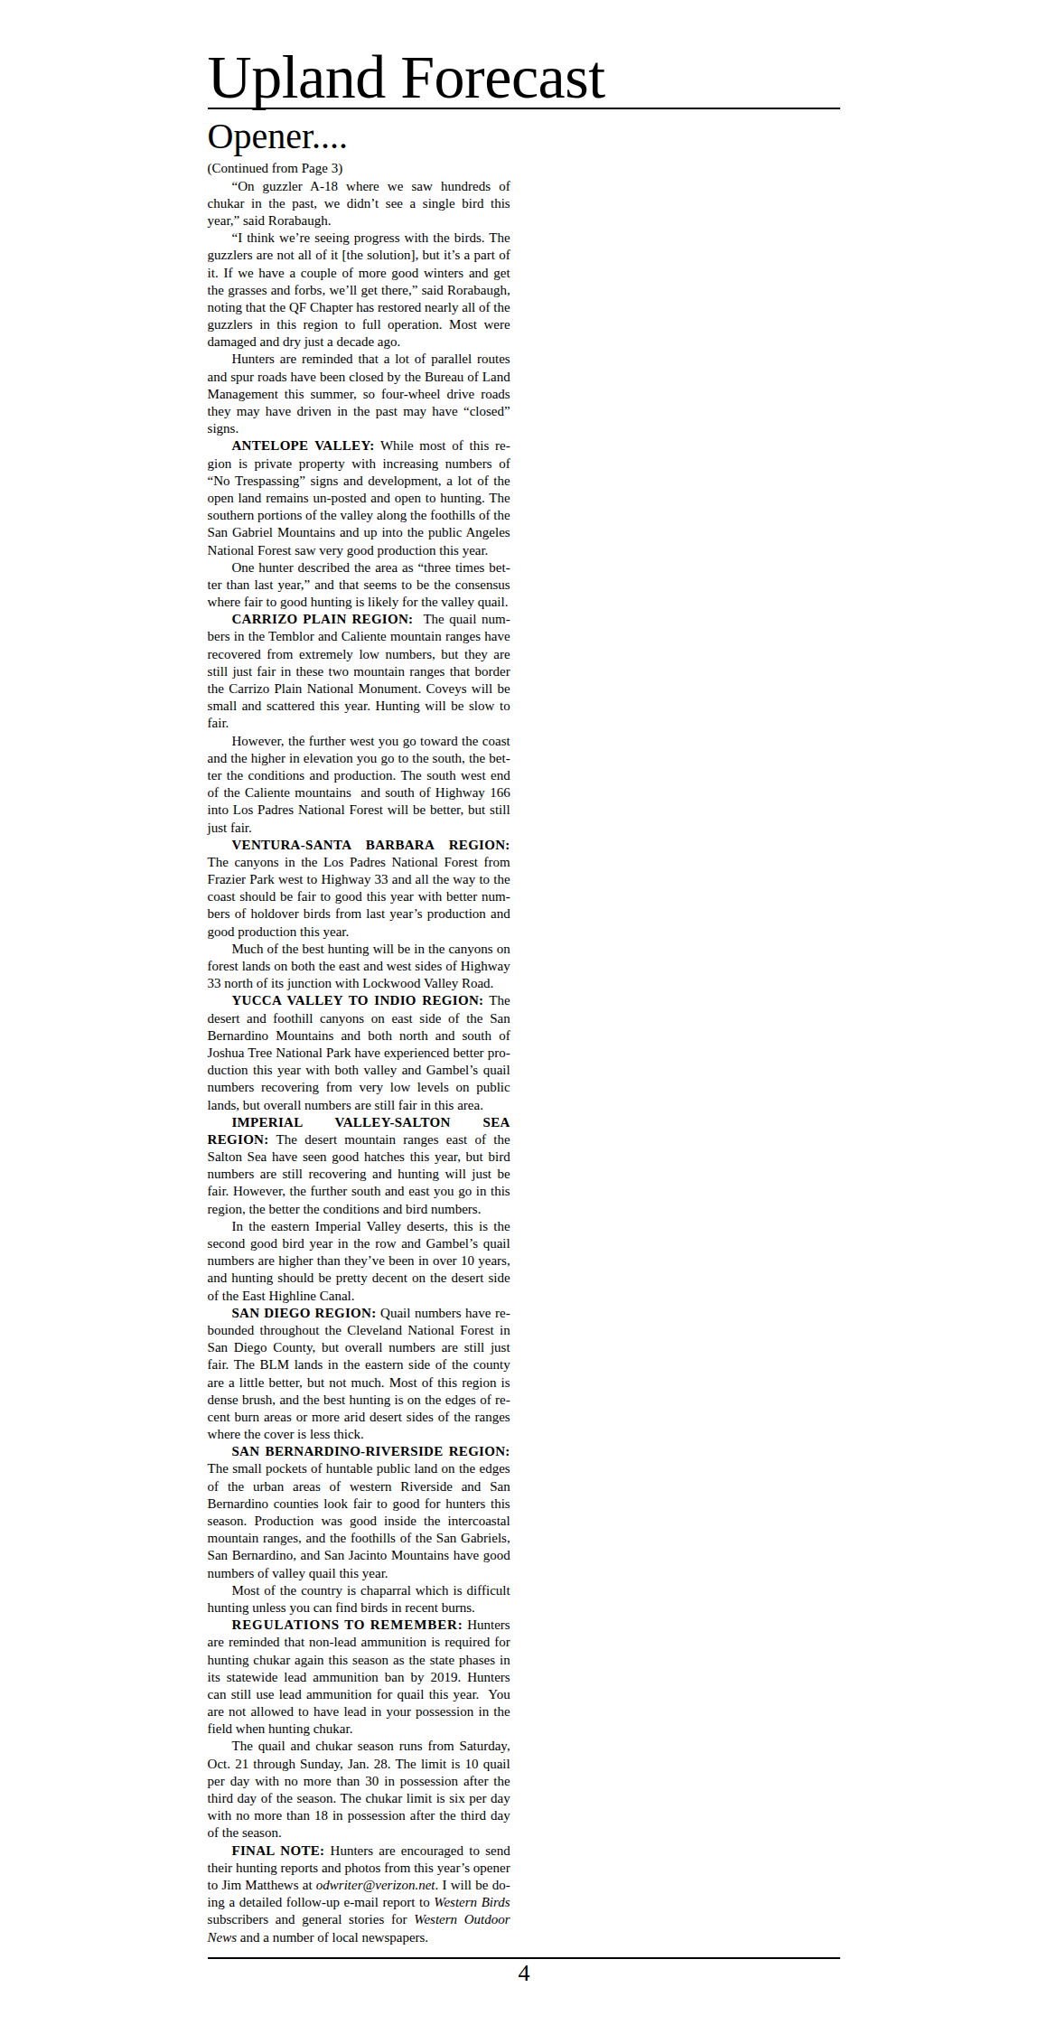Upland Forecast
Opener....
(Continued from Page 3)
“On guzzler A-18 where we saw hundreds of chukar in the past, we didn’t see a single bird this year,” said Rorabaugh.
“I think we’re seeing progress with the birds. The guzzlers are not all of it [the solution], but it’s a part of it. If we have a couple of more good winters and get the grasses and forbs, we’ll get there,” said Rorabaugh, noting that the QF Chapter has restored nearly all of the guzzlers in this region to full operation. Most were damaged and dry just a decade ago.
Hunters are reminded that a lot of parallel routes and spur roads have been closed by the Bureau of Land Management this summer, so four-wheel drive roads they may have driven in the past may have “closed” signs.
ANTELOPE VALLEY: While most of this region is private property with increasing numbers of “No Trespassing” signs and development, a lot of the open land remains un-posted and open to hunting. The southern portions of the valley along the foothills of the San Gabriel Mountains and up into the public Angeles National Forest saw very good production this year.
One hunter described the area as “three times better than last year,” and that seems to be the consensus where fair to good hunting is likely for the valley quail.
CARRIZO PLAIN REGION: The quail numbers in the Temblor and Caliente mountain ranges have recovered from extremely low numbers, but they are still just fair in these two mountain ranges that border the Carrizo Plain National Monument. Coveys will be small and scattered this year. Hunting will be slow to fair.
However, the further west you go toward the coast and the higher in elevation you go to the south, the better the conditions and production. The south west end of the Caliente mountains and south of Highway 166 into Los Padres National Forest will be better, but still just fair.
VENTURA-SANTA BARBARA REGION: The canyons in the Los Padres National Forest from Frazier Park west to Highway 33 and all the way to the coast should be fair to good this year with better numbers of holdover birds from last year’s production and good production this year.
Much of the best hunting will be in the canyons on forest lands on both the east and west sides of Highway 33 north of its junction with Lockwood Valley Road.
YUCCA VALLEY TO INDIO REGION: The desert and foothill canyons on east side of the San Bernardino Mountains and both north and south of Joshua Tree National Park have experienced better production this year with both valley and Gambel’s quail numbers recovering from very low levels on public lands, but overall numbers are still fair in this area.
IMPERIAL VALLEY-SALTON SEA REGION: The desert mountain ranges east of the Salton Sea have seen good hatches this year, but bird numbers are still recovering and hunting will just be fair. However, the further south and east you go in this region, the better the conditions and bird numbers.
In the eastern Imperial Valley deserts, this is the second good bird year in the row and Gambel’s quail numbers are higher than they’ve been in over 10 years, and hunting should be pretty decent on the desert side of the East Highline Canal.
SAN DIEGO REGION: Quail numbers have rebounded throughout the Cleveland National Forest in San Diego County, but overall numbers are still just fair. The BLM lands in the eastern side of the county are a little better, but not much. Most of this region is dense brush, and the best hunting is on the edges of recent burn areas or more arid desert sides of the ranges where the cover is less thick.
SAN BERNARDINO-RIVERSIDE REGION: The small pockets of huntable public land on the edges of the urban areas of western Riverside and San Bernardino counties look fair to good for hunters this season. Production was good inside the intercoastal mountain ranges, and the foothills of the San Gabriels, San Bernardino, and San Jacinto Mountains have good numbers of valley quail this year.
Most of the country is chaparral which is difficult hunting unless you can find birds in recent burns.
REGULATIONS TO REMEMBER: Hunters are reminded that non-lead ammunition is required for hunting chukar again this season as the state phases in its statewide lead ammunition ban by 2019. Hunters can still use lead ammunition for quail this year. You are not allowed to have lead in your possession in the field when hunting chukar.
The quail and chukar season runs from Saturday, Oct. 21 through Sunday, Jan. 28. The limit is 10 quail per day with no more than 30 in possession after the third day of the season. The chukar limit is six per day with no more than 18 in possession after the third day of the season.
FINAL NOTE: Hunters are encouraged to send their hunting reports and photos from this year’s opener to Jim Matthews at odwriter@verizon.net. I will be doing a detailed follow-up e-mail report to Western Birds subscribers and general stories for Western Outdoor News and a number of local newspapers.
4